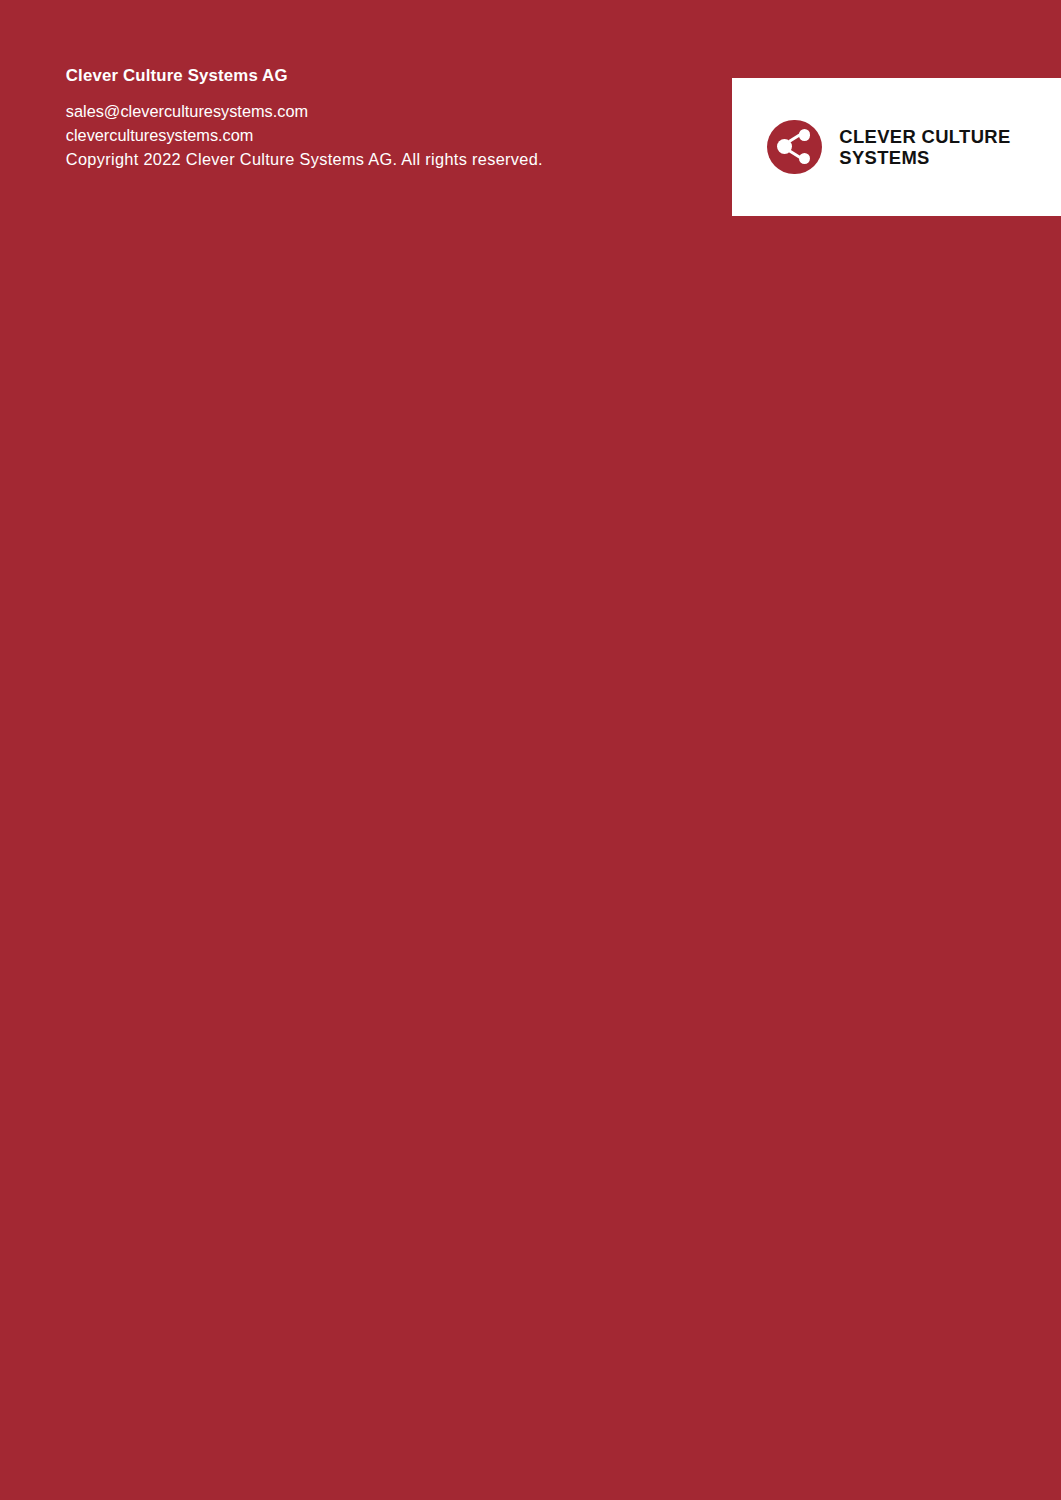Clever Culture Systems AG
sales@cleverculturesystems.com
cleverculturesystems.com
Copyright 2022 Clever Culture Systems AG. All rights reserved.
Clever Culture
Systems